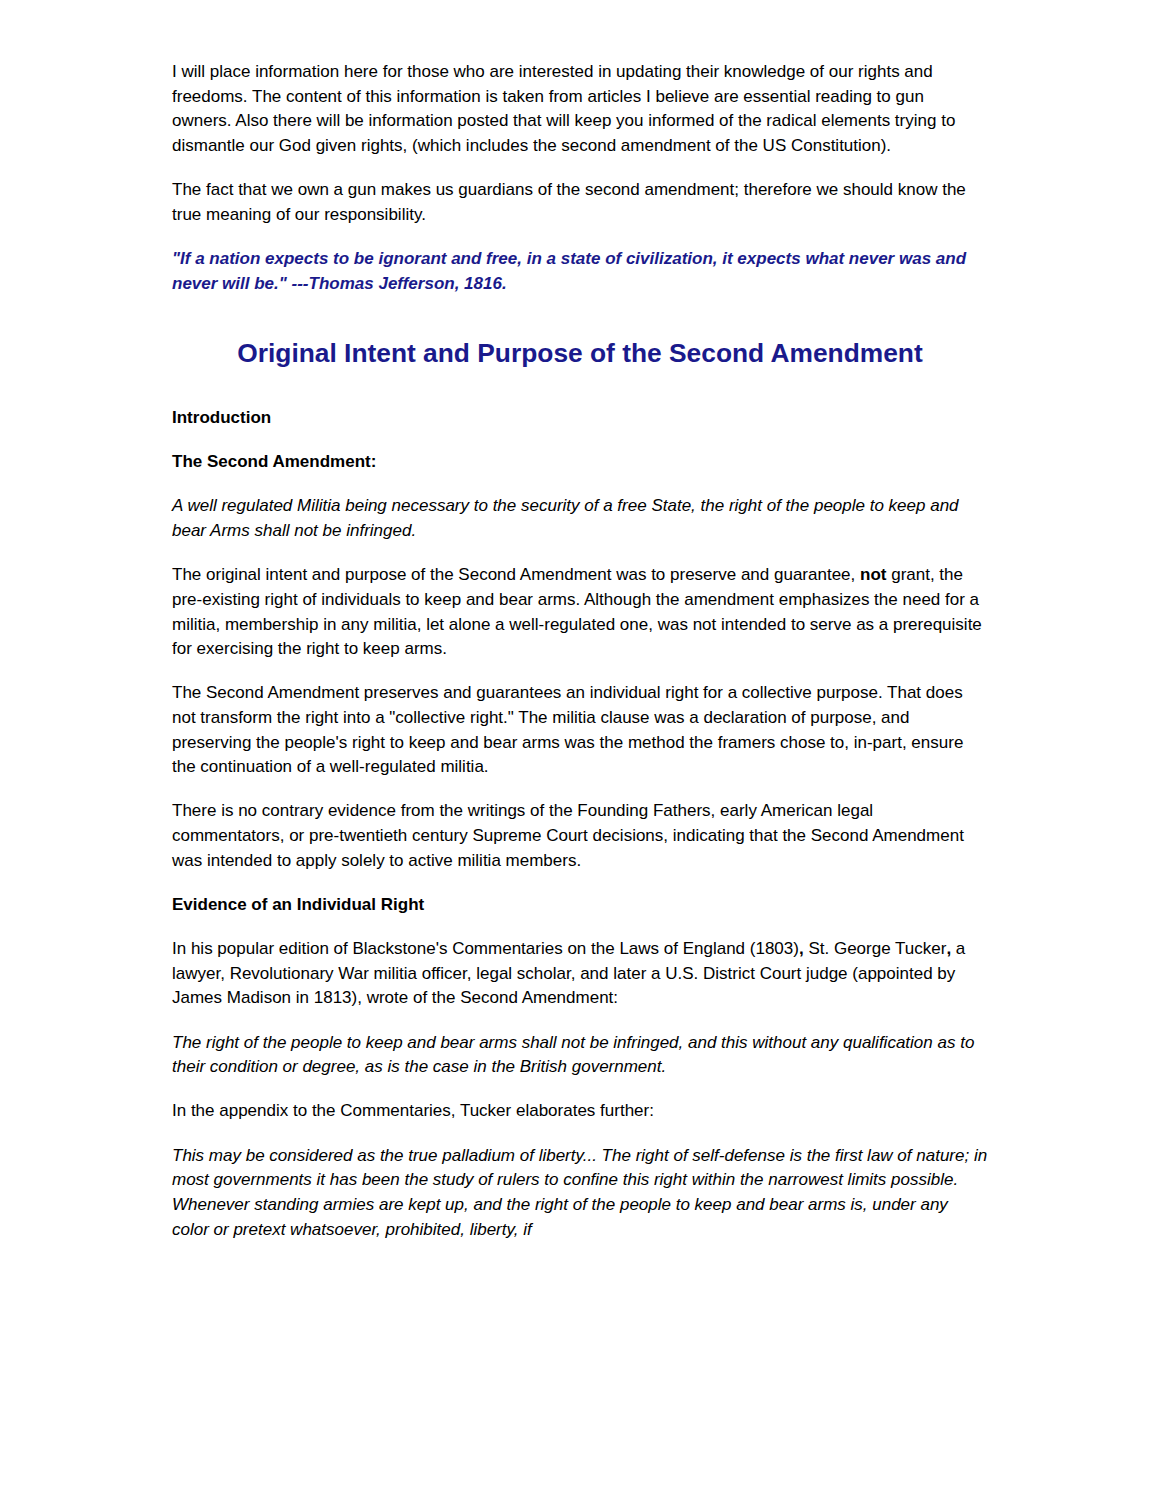I will place information here for those who are interested in updating their knowledge of our rights and freedoms. The content of this information is taken from articles I believe are essential reading to gun owners. Also there will be information posted that will keep you informed of the radical elements trying to dismantle our God given rights, (which includes the second amendment of the US Constitution).
The fact that we own a gun makes us guardians of the second amendment; therefore we should know the true meaning of our responsibility.
"If a nation expects to be ignorant and free, in a state of civilization, it expects what never was and never will be." ---Thomas Jefferson, 1816.
Original Intent and Purpose of the Second Amendment
Introduction
The Second Amendment:
A well regulated Militia being necessary to the security of a free State, the right of the people to keep and bear Arms shall not be infringed.
The original intent and purpose of the Second Amendment was to preserve and guarantee, not grant, the pre-existing right of individuals to keep and bear arms. Although the amendment emphasizes the need for a militia, membership in any militia, let alone a well-regulated one, was not intended to serve as a prerequisite for exercising the right to keep arms.
The Second Amendment preserves and guarantees an individual right for a collective purpose. That does not transform the right into a "collective right." The militia clause was a declaration of purpose, and preserving the people's right to keep and bear arms was the method the framers chose to, in-part, ensure the continuation of a well-regulated militia.
There is no contrary evidence from the writings of the Founding Fathers, early American legal commentators, or pre-twentieth century Supreme Court decisions, indicating that the Second Amendment was intended to apply solely to active militia members.
Evidence of an Individual Right
In his popular edition of Blackstone's Commentaries on the Laws of England (1803), St. George Tucker, a lawyer, Revolutionary War militia officer, legal scholar, and later a U.S. District Court judge (appointed by James Madison in 1813), wrote of the Second Amendment:
The right of the people to keep and bear arms shall not be infringed, and this without any qualification as to their condition or degree, as is the case in the British government.
In the appendix to the Commentaries, Tucker elaborates further:
This may be considered as the true palladium of liberty... The right of self-defense is the first law of nature; in most governments it has been the study of rulers to confine this right within the narrowest limits possible. Whenever standing armies are kept up, and the right of the people to keep and bear arms is, under any color or pretext whatsoever, prohibited, liberty, if